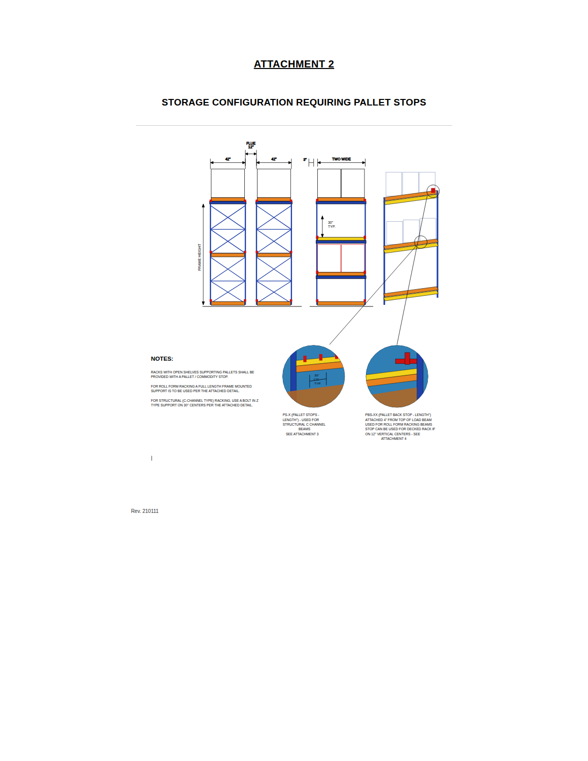ATTACHMENT 2
STORAGE CONFIGURATION REQUIRING PALLET STOPS
12" FLUE 42" 42" FRAME HEIGHT 3" TWO WIDE 30" TYP. 30" C/C TYP. NOTES: RACKS WITH OPEN SHELVES SUPPORTING PALLETS SHALL BE PROVIDED WITH A PALLET / COMMODITY STOP. FOR ROLL FORM RACKING A FULL LENGTH FRAME MOUNTED SUPPORT IS TO BE USED PER THE ATTACHED DETAIL. FOR STRUCTURAL (C-CHANNEL TYPE) RACKING, USE A BOLT IN Z TYPE SUPPORT ON 30" CENTERS PER THE ATTACHED DETAIL. PS-X (PALLET STOPS - LENGTH") - USED FOR STRUCTURAL C CHANNEL BEAMS SEE ATTACHMENT 3 PBS-XX (PALLET BACK STOP - LENGTH") ATTACHED 4" FROM TOP OF LOAD BEAM USED FOR ROLL FORM RACKING BEAMS STOP CAN BE USED FOR DECKED RACK IF ON 12" VERTICAL CENTERS - SEE ATTACHMENT 4
Rev. 210111